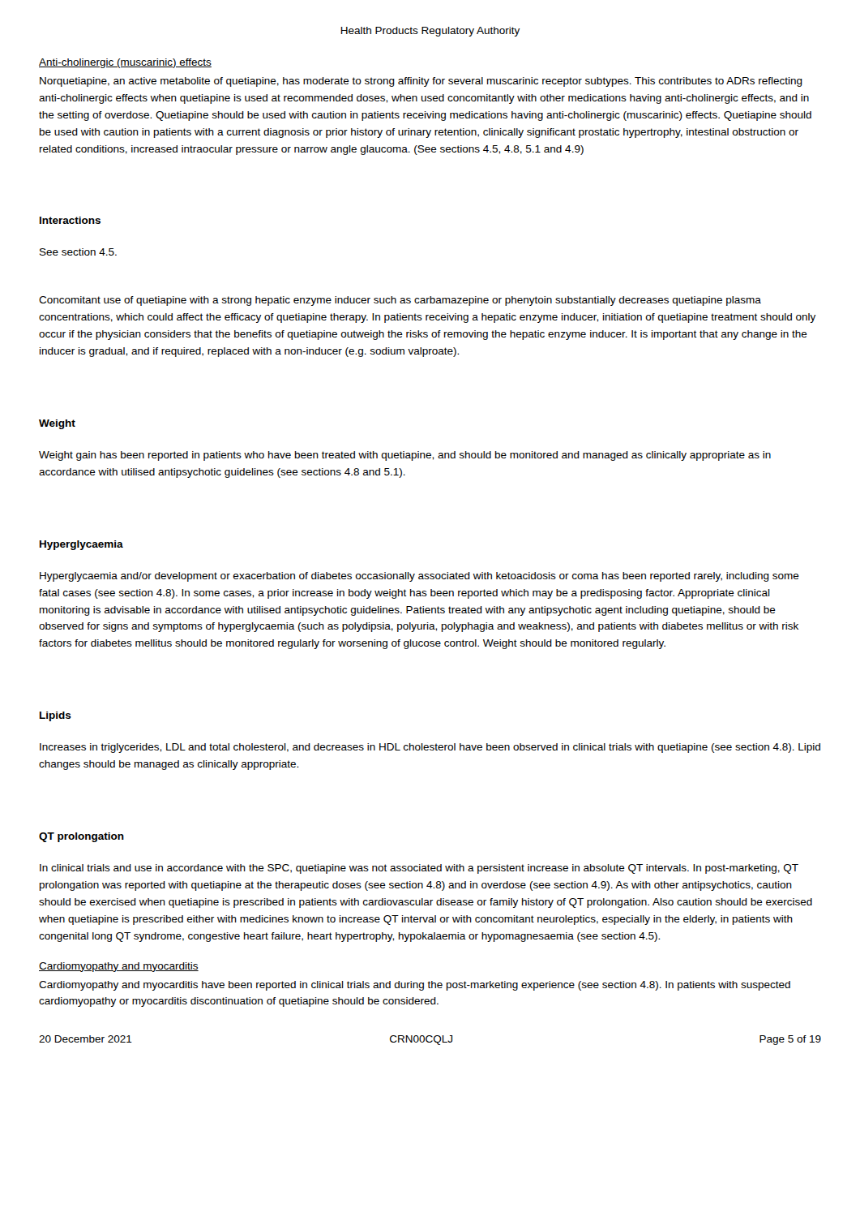Health Products Regulatory Authority
Anti-cholinergic (muscarinic) effects
Norquetiapine, an active metabolite of quetiapine, has moderate to strong affinity for several muscarinic receptor subtypes. This contributes to ADRs reflecting anti-cholinergic effects when quetiapine is used at recommended doses, when used concomitantly with other medications having anti-cholinergic effects, and in the setting of overdose. Quetiapine should be used with caution in patients receiving medications having anti-cholinergic (muscarinic) effects. Quetiapine should be used with caution in patients with a current diagnosis or prior history of urinary retention, clinically significant prostatic hypertrophy, intestinal obstruction or related conditions, increased intraocular pressure or narrow angle glaucoma. (See sections 4.5, 4.8, 5.1 and 4.9)
Interactions
See section 4.5.
Concomitant use of quetiapine with a strong hepatic enzyme inducer such as carbamazepine or phenytoin substantially decreases quetiapine plasma concentrations, which could affect the efficacy of quetiapine therapy. In patients receiving a hepatic enzyme inducer, initiation of quetiapine treatment should only occur if the physician considers that the benefits of quetiapine outweigh the risks of removing the hepatic enzyme inducer. It is important that any change in the inducer is gradual, and if required, replaced with a non-inducer (e.g. sodium valproate).
Weight
Weight gain has been reported in patients who have been treated with quetiapine, and should be monitored and managed as clinically appropriate as in accordance with utilised antipsychotic guidelines (see sections 4.8 and 5.1).
Hyperglycaemia
Hyperglycaemia and/or development or exacerbation of diabetes occasionally associated with ketoacidosis or coma has been reported rarely, including some fatal cases (see section 4.8). In some cases, a prior increase in body weight has been reported which may be a predisposing factor. Appropriate clinical monitoring is advisable in accordance with utilised antipsychotic guidelines. Patients treated with any antipsychotic agent including quetiapine, should be observed for signs and symptoms of hyperglycaemia (such as polydipsia, polyuria, polyphagia and weakness), and patients with diabetes mellitus or with risk factors for diabetes mellitus should be monitored regularly for worsening of glucose control. Weight should be monitored regularly.
Lipids
Increases in triglycerides, LDL and total cholesterol, and decreases in HDL cholesterol have been observed in clinical trials with quetiapine (see section 4.8). Lipid changes should be managed as clinically appropriate.
QT prolongation
In clinical trials and use in accordance with the SPC, quetiapine was not associated with a persistent increase in absolute QT intervals. In post-marketing, QT prolongation was reported with quetiapine at the therapeutic doses (see section 4.8) and in overdose (see section 4.9). As with other antipsychotics, caution should be exercised when quetiapine is prescribed in patients with cardiovascular disease or family history of QT prolongation. Also caution should be exercised when quetiapine is prescribed either with medicines known to increase QT interval or with concomitant neuroleptics, especially in the elderly, in patients with congenital long QT syndrome, congestive heart failure, heart hypertrophy, hypokalaemia or hypomagnesaemia (see section 4.5).
Cardiomyopathy and myocarditis
Cardiomyopathy and myocarditis have been reported in clinical trials and during the post-marketing experience (see section 4.8). In patients with suspected cardiomyopathy or myocarditis discontinuation of quetiapine should be considered.
20 December 2021 CRN00CQLJ Page 5 of 19